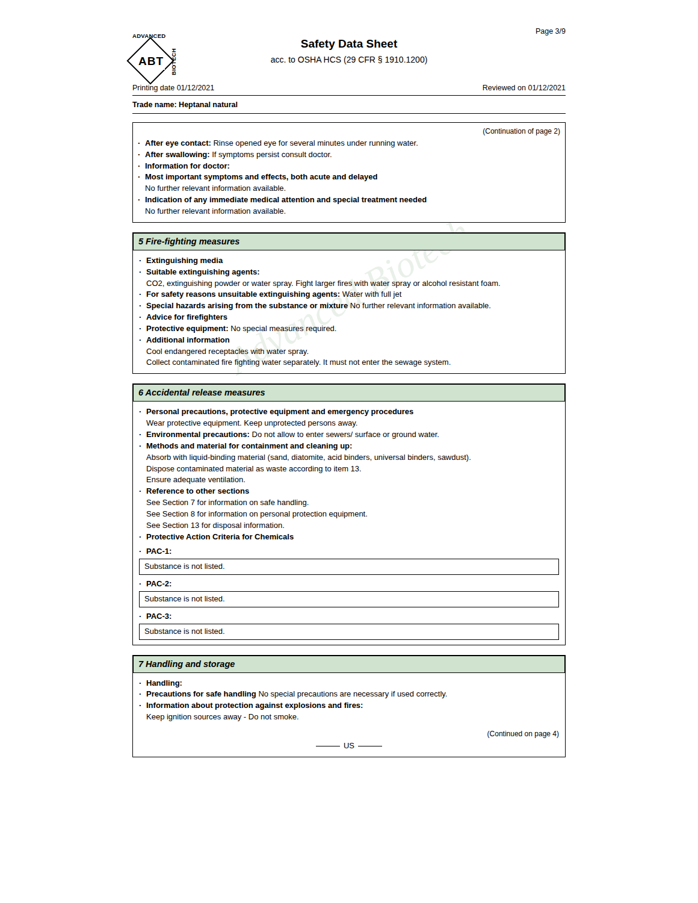Advanced Biotech
Page 3/9
ADVANCED
ABT
BIOTECH
Safety Data Sheet
acc. to OSHA HCS (29 CFR § 1910.1200)
Printing date 01/12/2021
Reviewed on 01/12/2021
Trade name: Heptanal natural
(Continuation of page 2)
After eye contact: Rinse opened eye for several minutes under running water.
After swallowing: If symptoms persist consult doctor.
Information for doctor:
Most important symptoms and effects, both acute and delayed
No further relevant information available.
Indication of any immediate medical attention and special treatment needed
No further relevant information available.
5 Fire-fighting measures
Extinguishing media
Suitable extinguishing agents:
CO2, extinguishing powder or water spray. Fight larger fires with water spray or alcohol resistant foam.
For safety reasons unsuitable extinguishing agents: Water with full jet
Special hazards arising from the substance or mixture No further relevant information available.
Advice for firefighters
Protective equipment: No special measures required.
Additional information
Cool endangered receptacles with water spray.
Collect contaminated fire fighting water separately. It must not enter the sewage system.
6 Accidental release measures
Personal precautions, protective equipment and emergency procedures
Wear protective equipment. Keep unprotected persons away.
Environmental precautions: Do not allow to enter sewers/ surface or ground water.
Methods and material for containment and cleaning up:
Absorb with liquid-binding material (sand, diatomite, acid binders, universal binders, sawdust).
Dispose contaminated material as waste according to item 13.
Ensure adequate ventilation.
Reference to other sections
See Section 7 for information on safe handling.
See Section 8 for information on personal protection equipment.
See Section 13 for disposal information.
Protective Action Criteria for Chemicals
PAC-1:
Substance is not listed.
PAC-2:
Substance is not listed.
PAC-3:
Substance is not listed.
7 Handling and storage
Handling:
Precautions for safe handling No special precautions are necessary if used correctly.
Information about protection against explosions and fires:
Keep ignition sources away - Do not smoke.
(Continued on page 4)
US